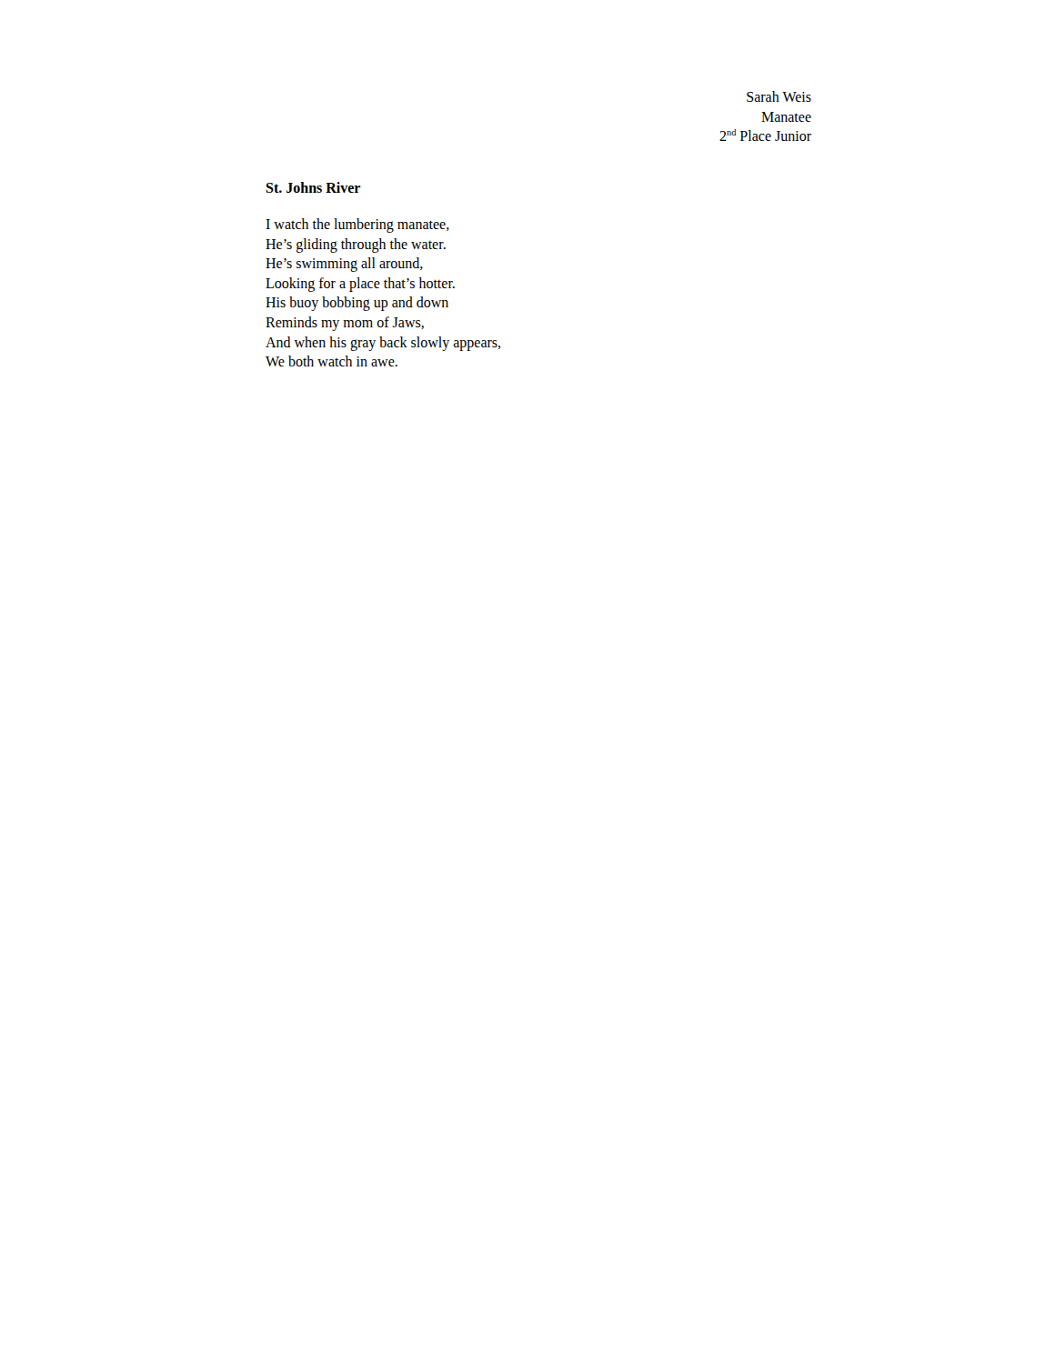Sarah Weis
Manatee
2nd Place Junior
St. Johns River
I watch the lumbering manatee,
He’s gliding through the water.
He’s swimming all around,
Looking for a place that’s hotter.
His buoy bobbing up and down
Reminds my mom of Jaws,
And when his gray back slowly appears,
We both watch in awe.